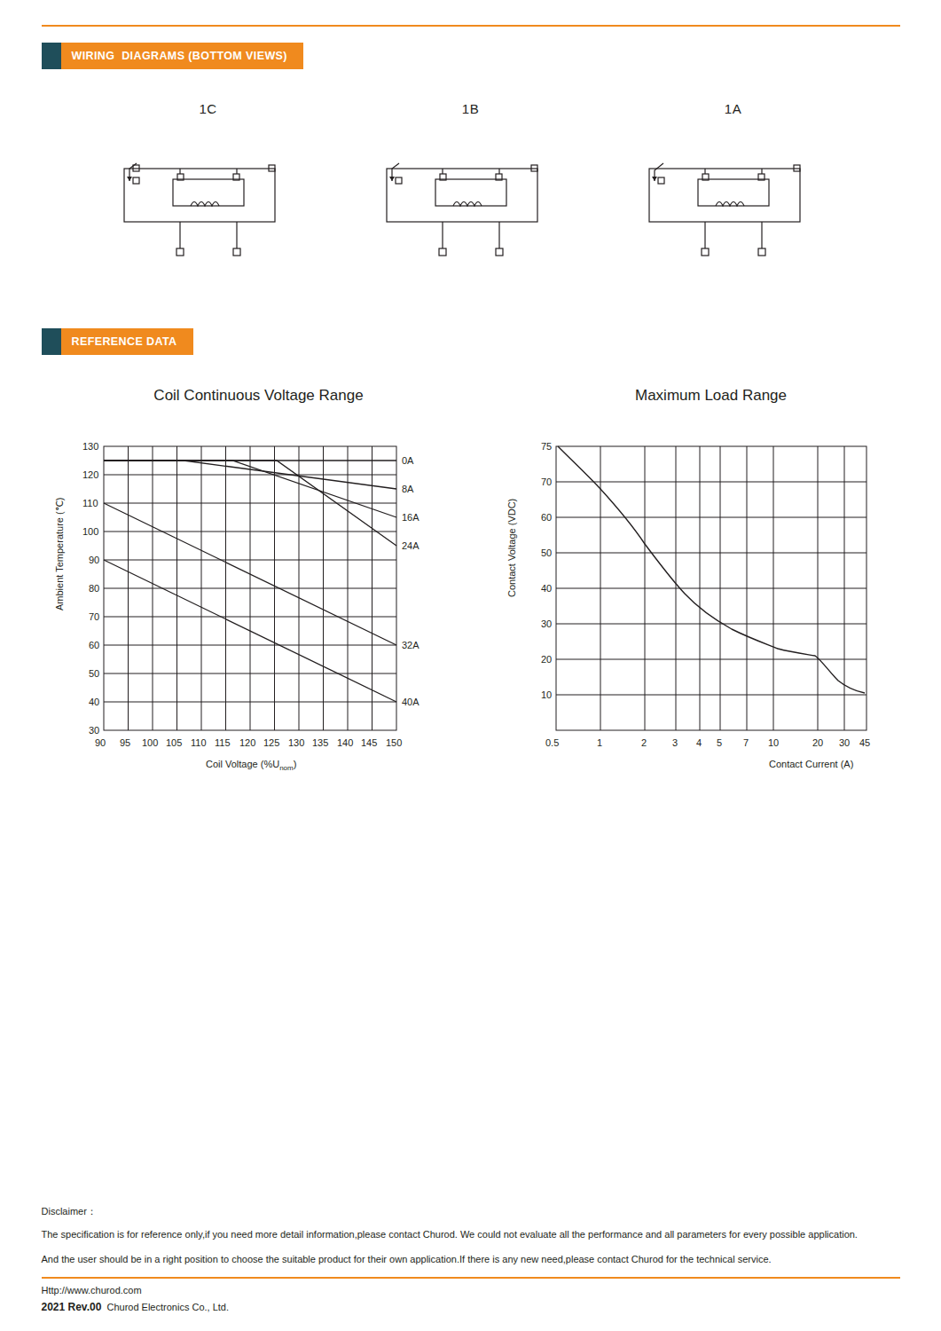WIRING DIAGRAMS (BOTTOM VIEWS)
1C
1B
1A
REFERENCE DATA
Coil Continuous Voltage Range
Ambient Temperature (℃) Coil Voltage (%Unom) 130 120 110 100 90 80 70 60 50 40 30 90 95 100 105 110 115 120 125 130 135 140 145 150 0A 8A 16A 24A 32A 40A
Maximum Load Range
Contact Voltage (VDC) Contact Current (A) 75 70 60 50 40 30 20 10 0.5 1 2 3 4 5 7 10 20 30 45
Disclaimer：
The specification is for reference only,if you need more detail information,please contact Churod. We could not evaluate all the performance and all parameters for every possible application.
And the user should be in a right position to choose the suitable product for their own application.If there is any new need,please contact Churod for the technical service.
Http://www.churod.com
2021 Rev.00 Churod Electronics Co., Ltd.